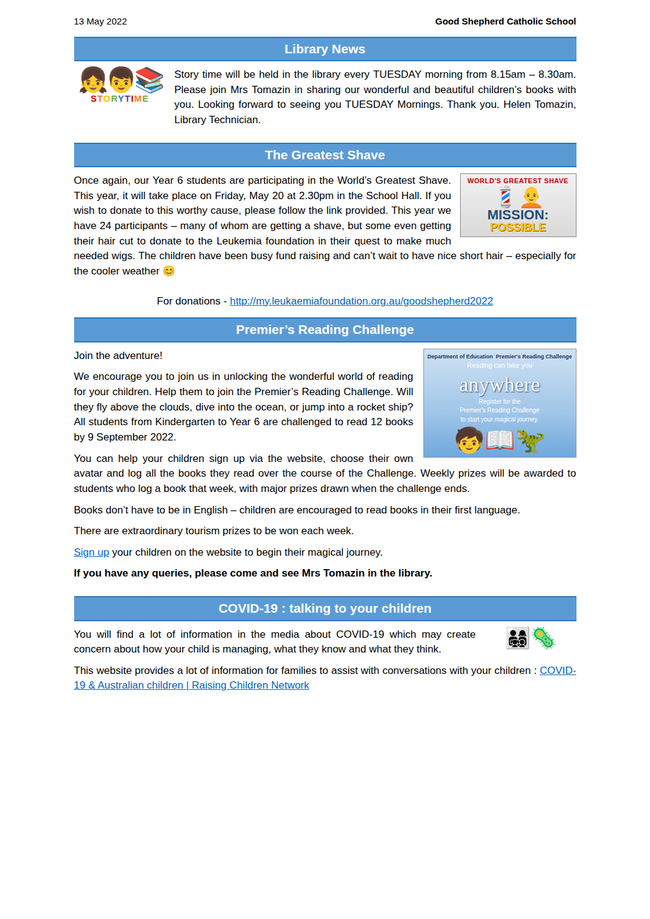13 May 2022 Good Shepherd Catholic School
Library News
👧👦📚
STORYTIME
Story time will be held in the library every TUESDAY morning from 8.15am – 8.30am. Please join Mrs Tomazin in sharing our wonderful and beautiful children’s books with you. Looking forward to seeing you TUESDAY Mornings. Thank you. Helen Tomazin, Library Technician.
The Greatest Shave
WORLD'S GREATEST SHAVE
💈🧑‍🦲
MISSION:
POSSIBLE
Once again, our Year 6 students are participating in the World’s Greatest Shave. This year, it will take place on Friday, May 20 at 2.30pm in the School Hall. If you wish to donate to this worthy cause, please follow the link provided. This year we have 24 participants – many of whom are getting a shave, but some even getting their hair cut to donate to the Leukemia foundation in their quest to make much needed wigs. The children have been busy fund raising and can’t wait to have nice short hair – especially for the cooler weather 😊
For donations - http://my.leukaemiafoundation.org.au/goodshepherd2022
Premier’s Reading Challenge
Department of Education Premier's Reading Challenge
Reading can take you
anywhere
Register for the
Premier's Reading Challenge
to start your magical journey.
🧒📖🦖
Join the adventure!
We encourage you to join us in unlocking the wonderful world of reading for your children. Help them to join the Premier’s Reading Challenge. Will they fly above the clouds, dive into the ocean, or jump into a rocket ship? All students from Kindergarten to Year 6 are challenged to read 12 books by 9 September 2022.
You can help your children sign up via the website, choose their own avatar and log all the books they read over the course of the Challenge. Weekly prizes will be awarded to students who log a book that week, with major prizes drawn when the challenge ends.
Books don’t have to be in English – children are encouraged to read books in their first language.
There are extraordinary tourism prizes to be won each week.
Sign up your children on the website to begin their magical journey.
If you have any queries, please come and see Mrs Tomazin in the library.
COVID-19 : talking to your children
👨‍👩‍👧‍👦🦠
You will find a lot of information in the media about COVID-19 which may create concern about how your child is managing, what they know and what they think.
This website provides a lot of information for families to assist with conversations with your children : COVID-19 & Australian children | Raising Children Network